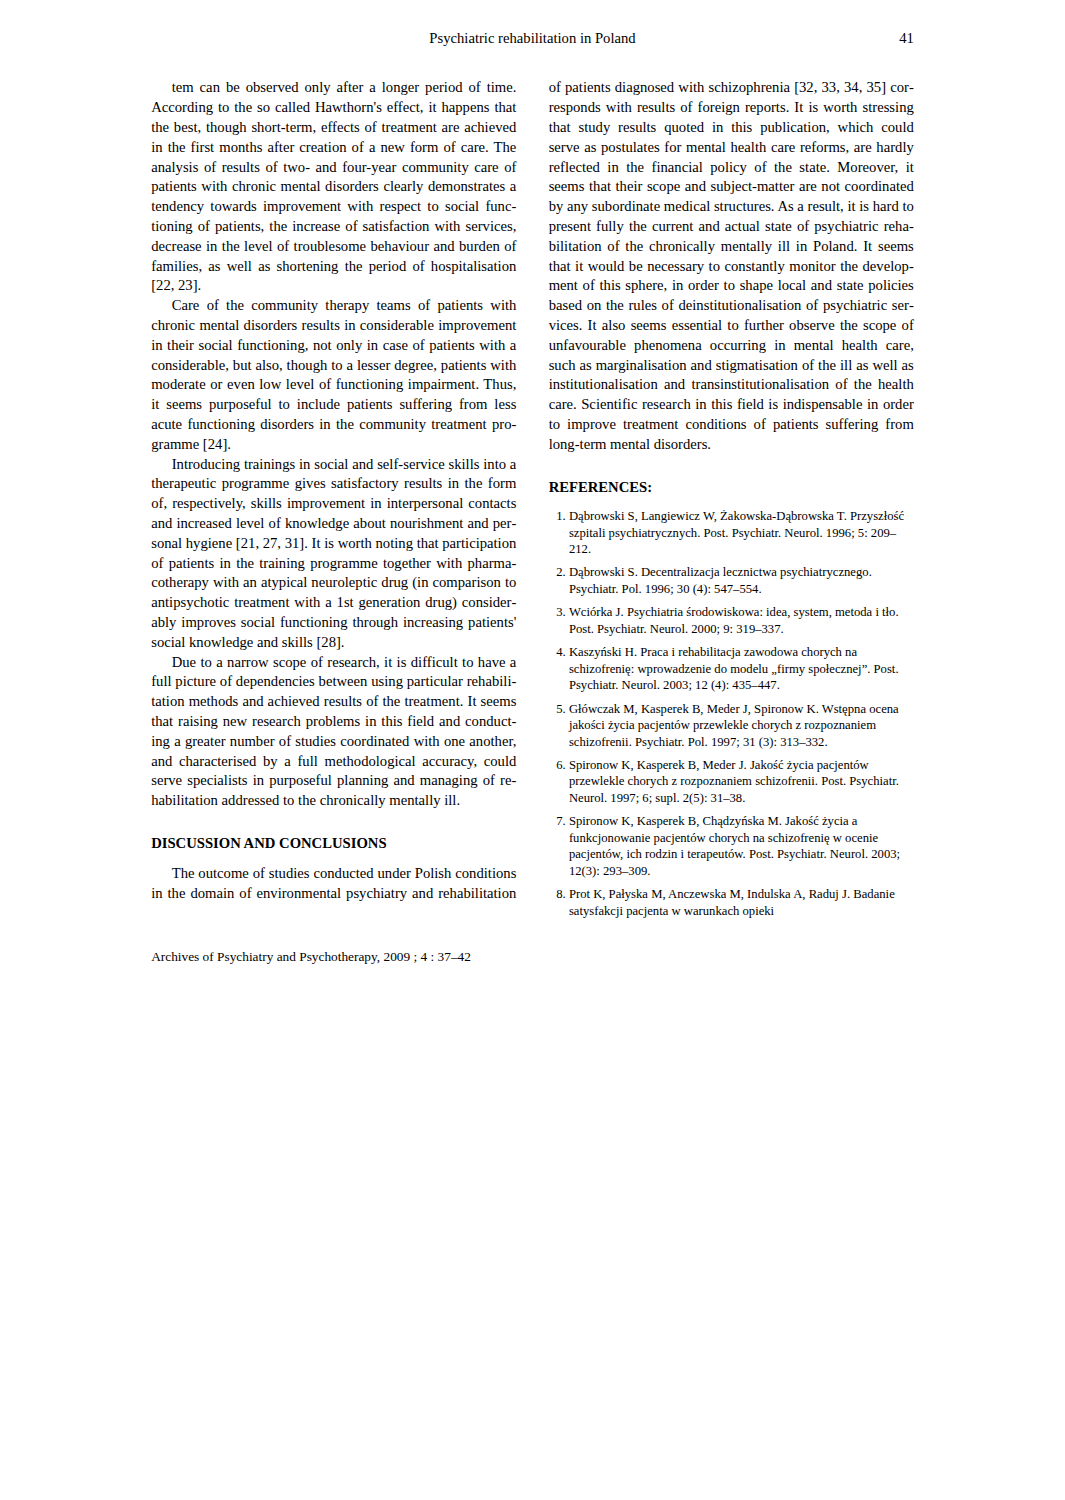Psychiatric rehabilitation in Poland 41
tem can be observed only after a longer period of time. According to the so called Hawthorn's effect, it happens that the best, though short-term, effects of treatment are achieved in the first months after creation of a new form of care. The analysis of results of two- and four-year community care of patients with chronic mental disorders clearly demonstrates a tendency towards improvement with respect to social functioning of patients, the increase of satisfaction with services, decrease in the level of troublesome behaviour and burden of families, as well as shortening the period of hospitalisation [22, 23].
Care of the community therapy teams of patients with chronic mental disorders results in considerable improvement in their social functioning, not only in case of patients with a considerable, but also, though to a lesser degree, patients with moderate or even low level of functioning impairment. Thus, it seems purposeful to include patients suffering from less acute functioning disorders in the community treatment programme [24].
Introducing trainings in social and self-service skills into a therapeutic programme gives satisfactory results in the form of, respectively, skills improvement in interpersonal contacts and increased level of knowledge about nourishment and personal hygiene [21, 27, 31]. It is worth noting that participation of patients in the training programme together with pharmacotherapy with an atypical neuroleptic drug (in comparison to antipsychotic treatment with a 1st generation drug) considerably improves social functioning through increasing patients' social knowledge and skills [28].
Due to a narrow scope of research, it is difficult to have a full picture of dependencies between using particular rehabilitation methods and achieved results of the treatment. It seems that raising new research problems in this field and conducting a greater number of studies coordinated with one another, and characterised by a full methodological accuracy, could serve specialists in purposeful planning and managing of rehabilitation addressed to the chronically mentally ill.
Discussion and conclusions
The outcome of studies conducted under Polish conditions in the domain of environmental psychiatry and rehabilitation of patients diagnosed with schizophrenia [32, 33, 34, 35] corresponds with results of foreign reports. It is worth stressing that study results quoted in this publication, which could serve as postulates for mental health care reforms, are hardly reflected in the financial policy of the state. Moreover, it seems that their scope and subject-matter are not coordinated by any subordinate medical structures. As a result, it is hard to present fully the current and actual state of psychiatric rehabilitation of the chronically mentally ill in Poland. It seems that it would be necessary to constantly monitor the development of this sphere, in order to shape local and state policies based on the rules of deinstitutionalisation of psychiatric services. It also seems essential to further observe the scope of unfavourable phenomena occurring in mental health care, such as marginalisation and stigmatisation of the ill as well as institutionalisation and transinstitutionalisation of the health care. Scientific research in this field is indispensable in order to improve treatment conditions of patients suffering from long-term mental disorders.
References:
Dąbrowski S, Langiewicz W, Żakowska-Dąbrowska T. Przyszłość szpitali psychiatrycznych. Post. Psychiatr. Neurol. 1996; 5: 209–212.
Dąbrowski S. Decentralizacja lecznictwa psychiatrycznego. Psychiatr. Pol. 1996; 30 (4): 547–554.
Wciórka J. Psychiatria środowiskowa: idea, system, metoda i tło. Post. Psychiatr. Neurol. 2000; 9: 319–337.
Kaszyński H. Praca i rehabilitacja zawodowa chorych na schizofrenię: wprowadzenie do modelu „firmy społecznej”. Post. Psychiatr. Neurol. 2003; 12 (4): 435–447.
Główczak M, Kasperek B, Meder J, Spironow K. Wstępna ocena jakości życia pacjentów przewlekle chorych z rozpoznaniem schizofrenii. Psychiatr. Pol. 1997; 31 (3): 313–332.
Spironow K, Kasperek B, Meder J. Jakość życia pacjentów przewlekle chorych z rozpoznaniem schizofrenii. Post. Psychiatr. Neurol. 1997; 6; supl. 2(5): 31–38.
Spironow K, Kasperek B, Chądzyńska M. Jakość życia a funkcjonowanie pacjentów chorych na schizofrenię w ocenie pacjentów, ich rodzin i terapeutów. Post. Psychiatr. Neurol. 2003; 12(3): 293–309.
Prot K, Pałyska M, Anczewska M, Indulska A, Raduj J. Badanie satysfakcji pacjenta w warunkach opieki
Archives of Psychiatry and Psychotherapy, 2009 ; 4 : 37–42